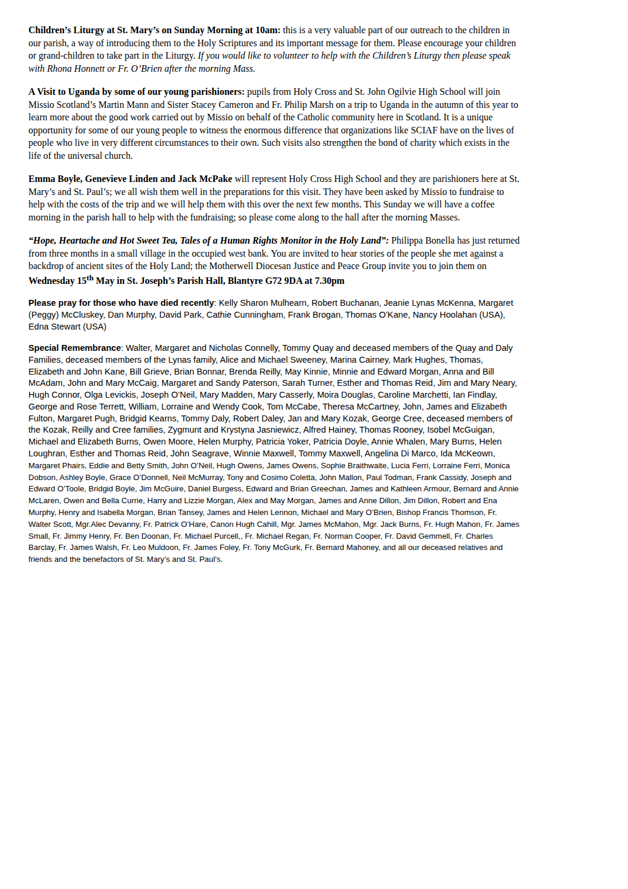Children’s Liturgy at St. Mary’s on Sunday Morning at 10am: this is a very valuable part of our outreach to the children in our parish, a way of introducing them to the Holy Scriptures and its important message for them. Please encourage your children or grand-children to take part in the Liturgy. If you would like to volunteer to help with the Children’s Liturgy then please speak with Rhona Honnett or Fr. O’Brien after the morning Mass.
A Visit to Uganda by some of our young parishioners: pupils from Holy Cross and St. John Ogilvie High School will join Missio Scotland’s Martin Mann and Sister Stacey Cameron and Fr. Philip Marsh on a trip to Uganda in the autumn of this year to learn more about the good work carried out by Missio on behalf of the Catholic community here in Scotland. It is a unique opportunity for some of our young people to witness the enormous difference that organizations like SCIAF have on the lives of people who live in very different circumstances to their own. Such visits also strengthen the bond of charity which exists in the life of the universal church.
Emma Boyle, Genevieve Linden and Jack McPake will represent Holy Cross High School and they are parishioners here at St. Mary’s and St. Paul’s; we all wish them well in the preparations for this visit. They have been asked by Missio to fundraise to help with the costs of the trip and we will help them with this over the next few months. This Sunday we will have a coffee morning in the parish hall to help with the fundraising; so please come along to the hall after the morning Masses.
“Hope, Heartache and Hot Sweet Tea, Tales of a Human Rights Monitor in the Holy Land”: Philippa Bonella has just returned from three months in a small village in the occupied west bank. You are invited to hear stories of the people she met against a backdrop of ancient sites of the Holy Land; the Motherwell Diocesan Justice and Peace Group invite you to join them on Wednesday 15th May in St. Joseph’s Parish Hall, Blantyre G72 9DA at 7.30pm
Please pray for those who have died recently: Kelly Sharon Mulhearn, Robert Buchanan, Jeanie Lynas McKenna, Margaret (Peggy) McCluskey, Dan Murphy, David Park, Cathie Cunningham, Frank Brogan, Thomas O’Kane, Nancy Hoolahan (USA), Edna Stewart (USA)
Special Remembrance: Walter, Margaret and Nicholas Connelly, Tommy Quay and deceased members of the Quay and Daly Families, deceased members of the Lynas family, Alice and Michael Sweeney, Marina Cairney, Mark Hughes, Thomas, Elizabeth and John Kane, Bill Grieve, Brian Bonnar, Brenda Reilly, May Kinnie, Minnie and Edward Morgan, Anna and Bill McAdam, John and Mary McCaig, Margaret and Sandy Paterson, Sarah Turner, Esther and Thomas Reid, Jim and Mary Neary, Hugh Connor, Olga Levickis, Joseph O’Neil, Mary Madden, Mary Casserly, Moira Douglas, Caroline Marchetti, Ian Findlay, George and Rose Terrett, William, Lorraine and Wendy Cook, Tom McCabe, Theresa McCartney, John, James and Elizabeth Fulton, Margaret Pugh, Bridgid Kearns, Tommy Daly, Robert Daley, Jan and Mary Kozak, George Cree, deceased members of the Kozak, Reilly and Cree families, Zygmunt and Krystyna Jasniewicz, Alfred Hainey, Thomas Rooney, Isobel McGuigan, Michael and Elizabeth Burns, Owen Moore, Helen Murphy, Patricia Yoker, Patricia Doyle, Annie Whalen, Mary Burns, Helen Loughran, Esther and Thomas Reid, John Seagrave, Winnie Maxwell, Tommy Maxwell, Angelina Di Marco, Ida McKeown, Margaret Phairs, Eddie and Betty Smith, John O’Neil, Hugh Owens, James Owens, Sophie Braithwaite, Lucia Ferri, Lorraine Ferri, Monica Dobson, Ashley Boyle, Grace O’Donnell, Neil McMurray, Tony and Cosimo Coletta, John Mallon, Paul Todman, Frank Cassidy, Joseph and Edward O’Toole, Bridgid Boyle, Jim McGuire, Daniel Burgess, Edward and Brian Greechan, James and Kathleen Armour, Bernard and Annie McLaren, Owen and Bella Currie, Harry and Lizzie Morgan, Alex and May Morgan, James and Anne Dillon, Jim Dillon, Robert and Ena Murphy, Henry and Isabella Morgan, Brian Tansey, James and Helen Lennon, Michael and Mary O’Brien, Bishop Francis Thomson, Fr. Walter Scott, Mgr.Alec Devanny, Fr. Patrick O’Hare, Canon Hugh Cahill, Mgr. James McMahon, Mgr. Jack Burns, Fr. Hugh Mahon, Fr. James Small, Fr. Jimmy Henry, Fr. Ben Doonan, Fr. Michael Purcell,, Fr. Michael Regan, Fr. Norman Cooper, Fr. David Gemmell, Fr. Charles Barclay, Fr. James Walsh, Fr. Leo Muldoon, Fr. James Foley, Fr. Tony McGurk, Fr. Bernard Mahoney, and all our deceased relatives and friends and the benefactors of St. Mary’s and St. Paul’s.